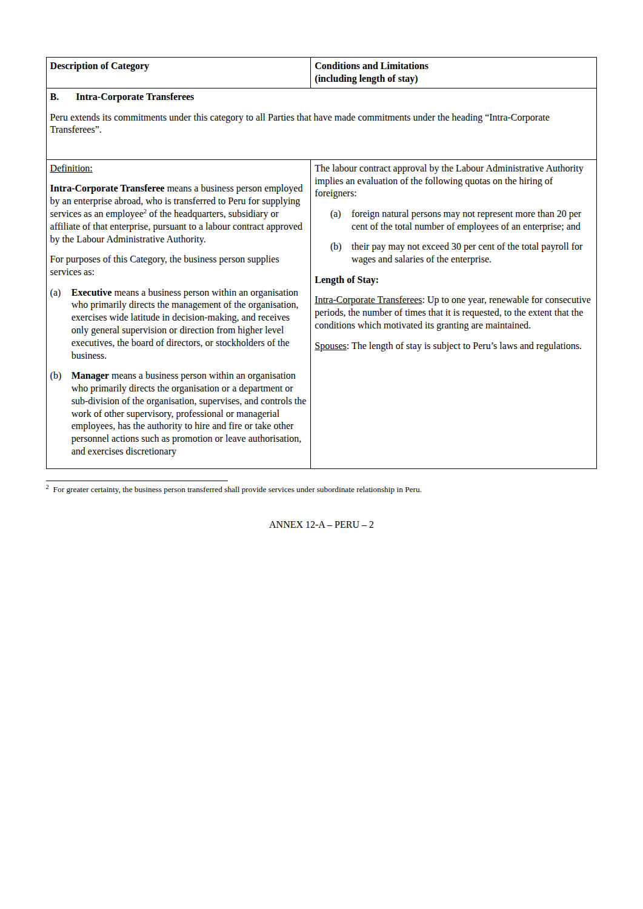| Description of Category | Conditions and Limitations (including length of stay) |
| --- | --- |
| B. Intra-Corporate Transferees Peru extends its commitments under this category to all Parties that have made commitments under the heading “Intra-Corporate Transferees”. |
| Definition: Intra-Corporate Transferee means a business person employed by an enterprise abroad, who is transferred to Peru for supplying services as an employee 2 of the headquarters, subsidiary or affiliate of that enterprise, pursuant to a labour contract approved by the Labour Administrative Authority. For purposes of this Category, the business person supplies services as: (a) Executive means a business person within an organisation who primarily directs the management of the organisation, exercises wide latitude in decision-making, and receives only general supervision or direction from higher level executives, the board of directors, or stockholders of the business. (b) Manager means a business person within an organisation who primarily directs the organisation or a department or sub-division of the organisation, supervises, and controls the work of other supervisory, professional or managerial employees, has the authority to hire and fire or take other personnel actions such as promotion or leave authorisation, and exercises discretionary | The labour contract approval by the Labour Administrative Authority implies an evaluation of the following quotas on the hiring of foreigners: (a) foreign natural persons may not represent more than 20 per cent of the total number of employees of an enterprise; and (b) their pay may not exceed 30 per cent of the total payroll for wages and salaries of the enterprise. Length of Stay: Intra-Corporate Transferees : Up to one year, renewable for consecutive periods, the number of times that it is requested, to the extent that the conditions which motivated its granting are maintained. Spouses : The length of stay is subject to Peru’s laws and regulations. |
2 For greater certainty, the business person transferred shall provide services under subordinate relationship in Peru.
ANNEX 12-A – PERU – 2